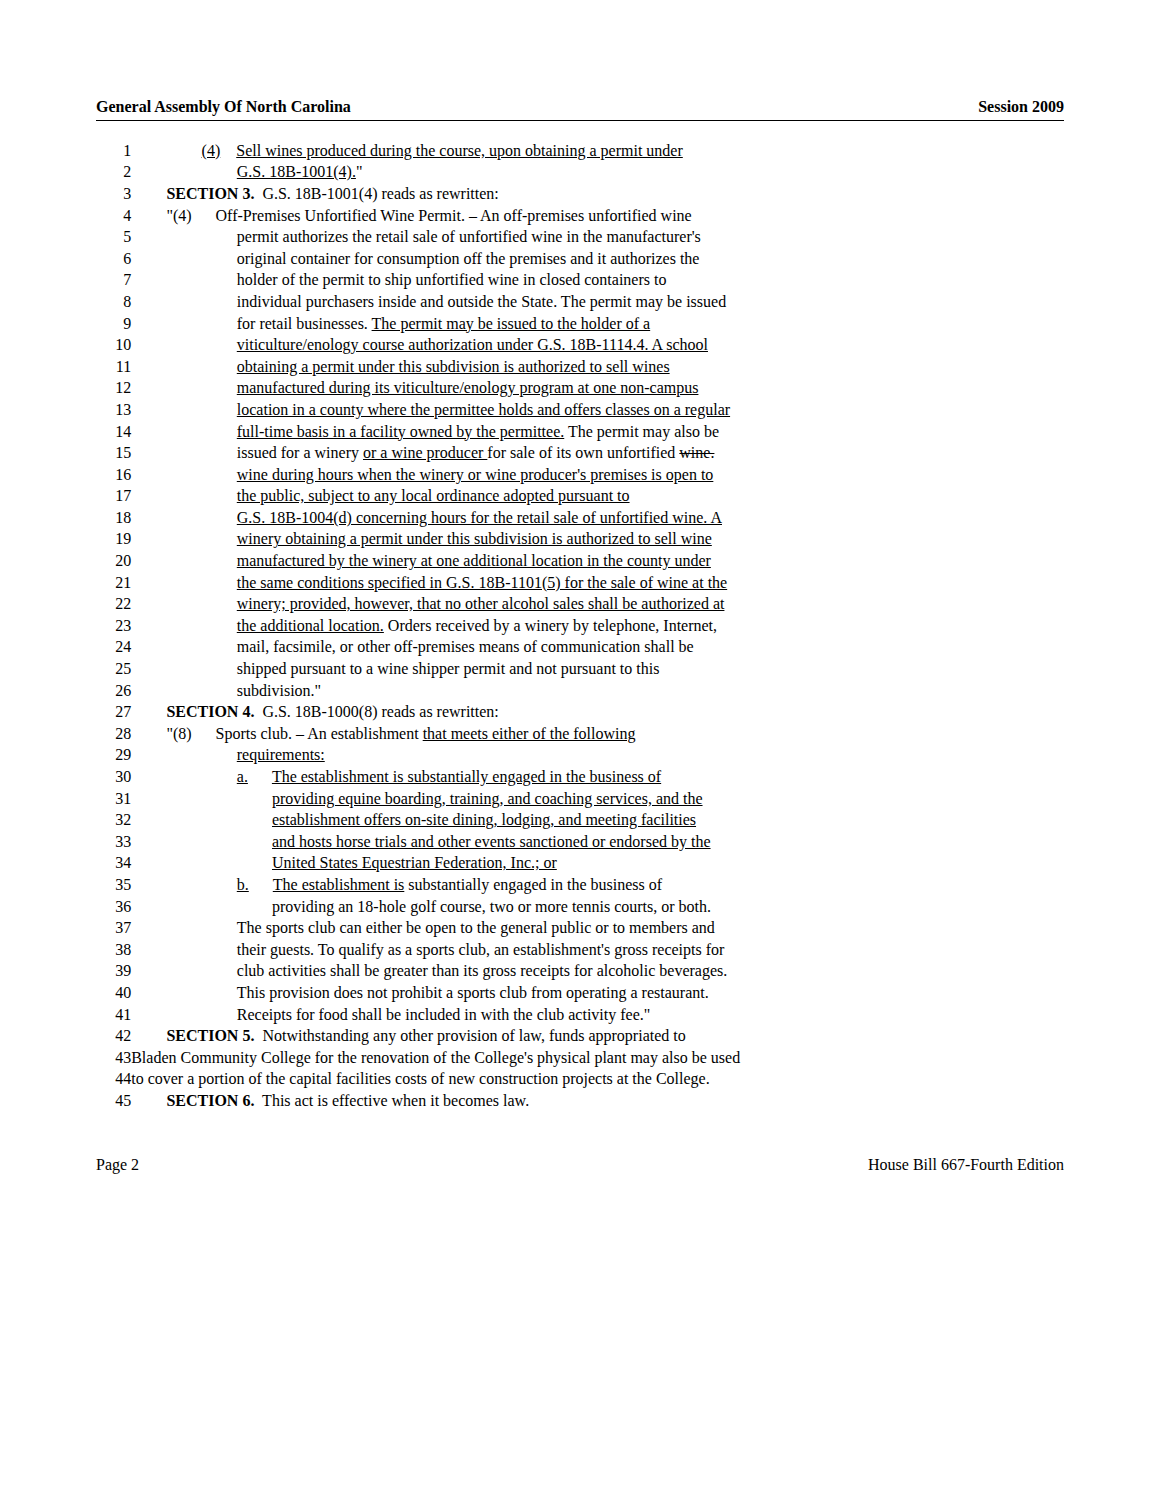General Assembly Of North Carolina Session 2009
| 1 | (4) Sell wines produced during the course, upon obtaining a permit under |
| 2 | G.S. 18B-1001(4). " |
| 3 | SECTION 3. G.S. 18B-1001(4) reads as rewritten: |
| 4 | "(4) Off-Premises Unfortified Wine Permit. – An off-premises unfortified wine |
| 5 | permit authorizes the retail sale of unfortified wine in the manufacturer's |
| 6 | original container for consumption off the premises and it authorizes the |
| 7 | holder of the permit to ship unfortified wine in closed containers to |
| 8 | individual purchasers inside and outside the State. The permit may be issued |
| 9 | for retail businesses. The permit may be issued to the holder of a |
| 10 | viticulture/enology course authorization under G.S. 18B-1114.4. A school |
| 11 | obtaining a permit under this subdivision is authorized to sell wines |
| 12 | manufactured during its viticulture/enology program at one non-campus |
| 13 | location in a county where the permittee holds and offers classes on a regular |
| 14 | full-time basis in a facility owned by the permittee. The permit may also be |
| 15 | issued for a winery or a wine producer for sale of its own unfortified wine. |
| 16 | wine during hours when the winery or wine producer's premises is open to |
| 17 | the public, subject to any local ordinance adopted pursuant to |
| 18 | G.S. 18B-1004(d) concerning hours for the retail sale of unfortified wine. A |
| 19 | winery obtaining a permit under this subdivision is authorized to sell wine |
| 20 | manufactured by the winery at one additional location in the county under |
| 21 | the same conditions specified in G.S. 18B-1101(5) for the sale of wine at the |
| 22 | winery; provided, however, that no other alcohol sales shall be authorized at |
| 23 | the additional location. Orders received by a winery by telephone, Internet, |
| 24 | mail, facsimile, or other off-premises means of communication shall be |
| 25 | shipped pursuant to a wine shipper permit and not pursuant to this |
| 26 | subdivision." |
| 27 | SECTION 4. G.S. 18B-1000(8) reads as rewritten: |
| 28 | "(8) Sports club. – An establishment that meets either of the following |
| 29 | requirements: |
| 30 | a. The establishment is substantially engaged in the business of |
| 31 | providing equine boarding, training, and coaching services, and the |
| 32 | establishment offers on-site dining, lodging, and meeting facilities |
| 33 | and hosts horse trials and other events sanctioned or endorsed by the |
| 34 | United States Equestrian Federation, Inc.; or |
| 35 | b. The establishment is substantially engaged in the business of |
| 36 | providing an 18-hole golf course, two or more tennis courts, or both. |
| 37 | The sports club can either be open to the general public or to members and |
| 38 | their guests. To qualify as a sports club, an establishment's gross receipts for |
| 39 | club activities shall be greater than its gross receipts for alcoholic beverages. |
| 40 | This provision does not prohibit a sports club from operating a restaurant. |
| 41 | Receipts for food shall be included in with the club activity fee." |
| 42 | SECTION 5. Notwithstanding any other provision of law, funds appropriated to |
| 43 | Bladen Community College for the renovation of the College's physical plant may also be used |
| 44 | to cover a portion of the capital facilities costs of new construction projects at the College. |
| 45 | SECTION 6. This act is effective when it becomes law. |
Page 2 House Bill 667-Fourth Edition